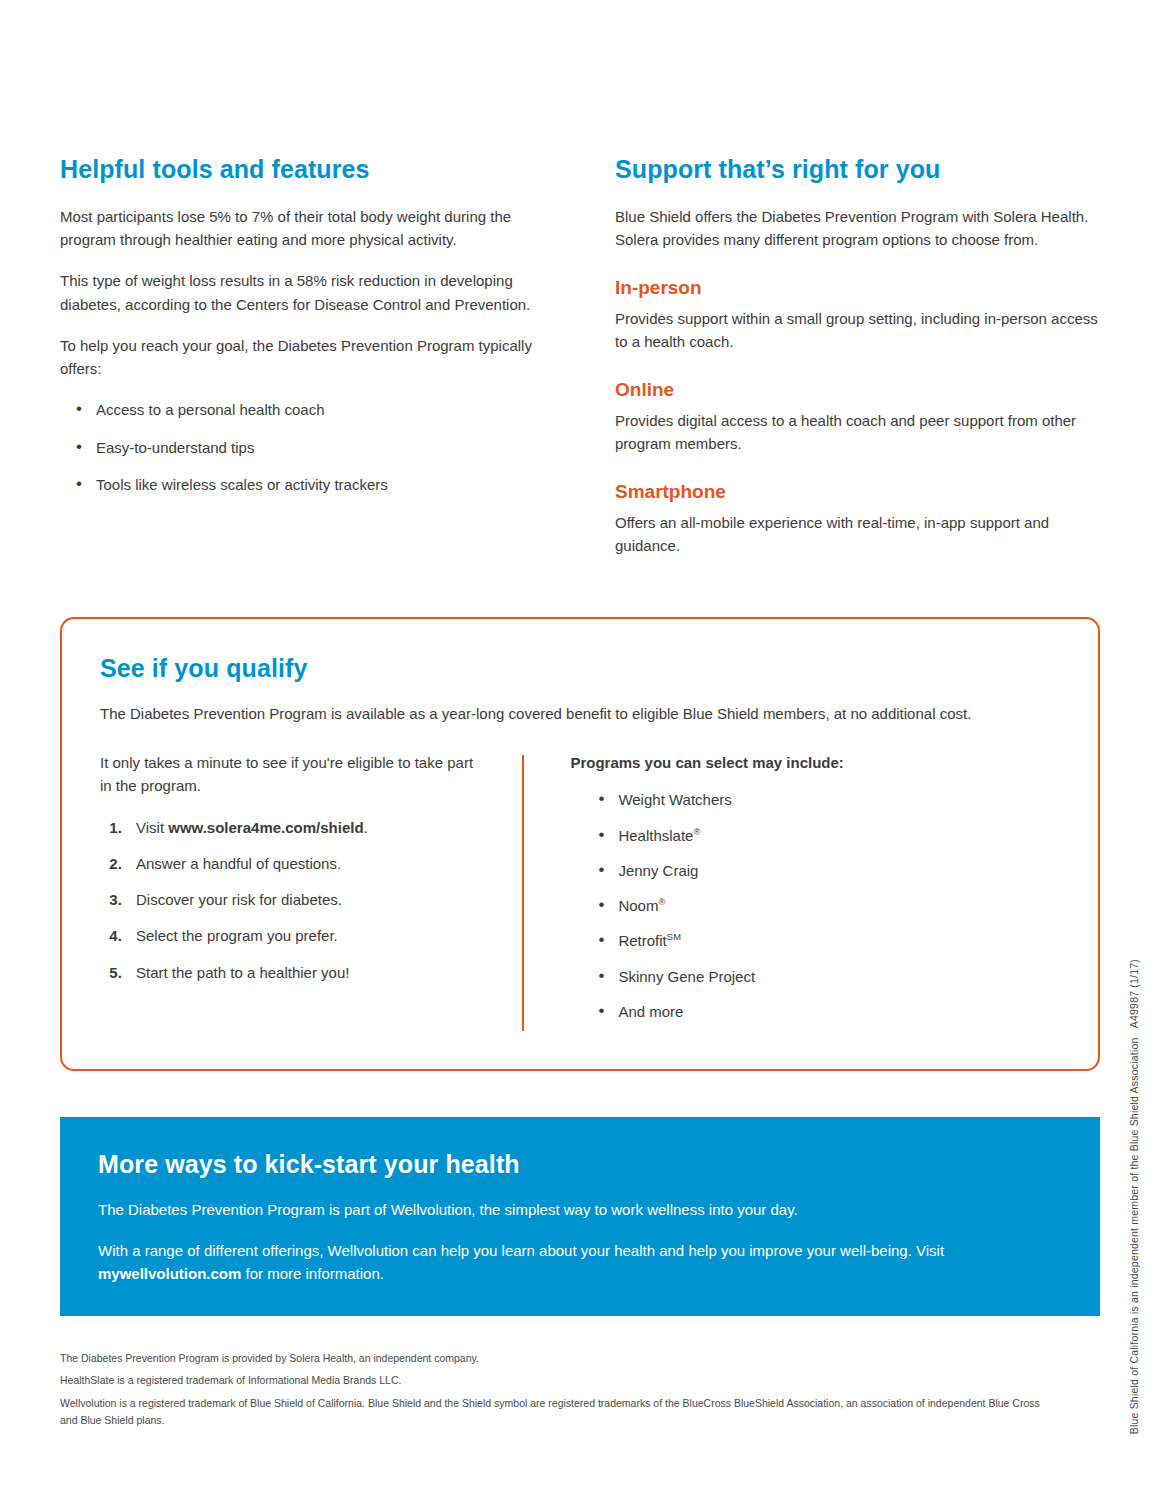Helpful tools and features
Most participants lose 5% to 7% of their total body weight during the program through healthier eating and more physical activity.
This type of weight loss results in a 58% risk reduction in developing diabetes, according to the Centers for Disease Control and Prevention.
To help you reach your goal, the Diabetes Prevention Program typically offers:
Access to a personal health coach
Easy-to-understand tips
Tools like wireless scales or activity trackers
Support that’s right for you
Blue Shield offers the Diabetes Prevention Program with Solera Health. Solera provides many different program options to choose from.
In-person
Provides support within a small group setting, including in-person access to a health coach.
Online
Provides digital access to a health coach and peer support from other program members.
Smartphone
Offers an all-mobile experience with real-time, in-app support and guidance.
See if you qualify
The Diabetes Prevention Program is available as a year-long covered benefit to eligible Blue Shield members, at no additional cost.
It only takes a minute to see if you're eligible to take part in the program.
Visit www.solera4me.com/shield.
Answer a handful of questions.
Discover your risk for diabetes.
Select the program you prefer.
Start the path to a healthier you!
Programs you can select may include:
Weight Watchers
Healthslate®
Jenny Craig
Noom®
RetrofitSM
Skinny Gene Project
And more
More ways to kick-start your health
The Diabetes Prevention Program is part of Wellvolution, the simplest way to work wellness into your day.
With a range of different offerings, Wellvolution can help you learn about your health and help you improve your well-being. Visit mywellvolution.com for more information.
The Diabetes Prevention Program is provided by Solera Health, an independent company.
HealthSlate is a registered trademark of Informational Media Brands LLC.
Wellvolution is a registered trademark of Blue Shield of California. Blue Shield and the Shield symbol are registered trademarks of the BlueCross BlueShield Association, an association of independent Blue Cross and Blue Shield plans.
Blue Shield of California is an independent member of the Blue Shield Association A49987 (1/17)